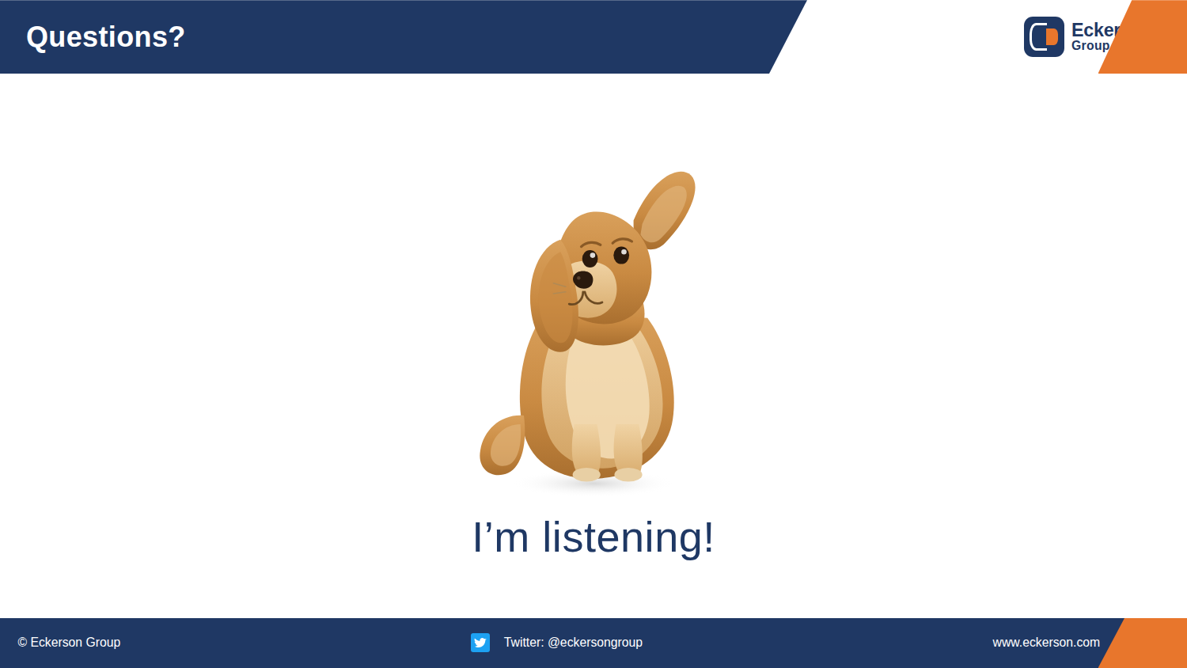Questions?
Eckerson Group
I’m listening!
© Eckerson Group Twitter: @eckersongroup www.eckerson.com